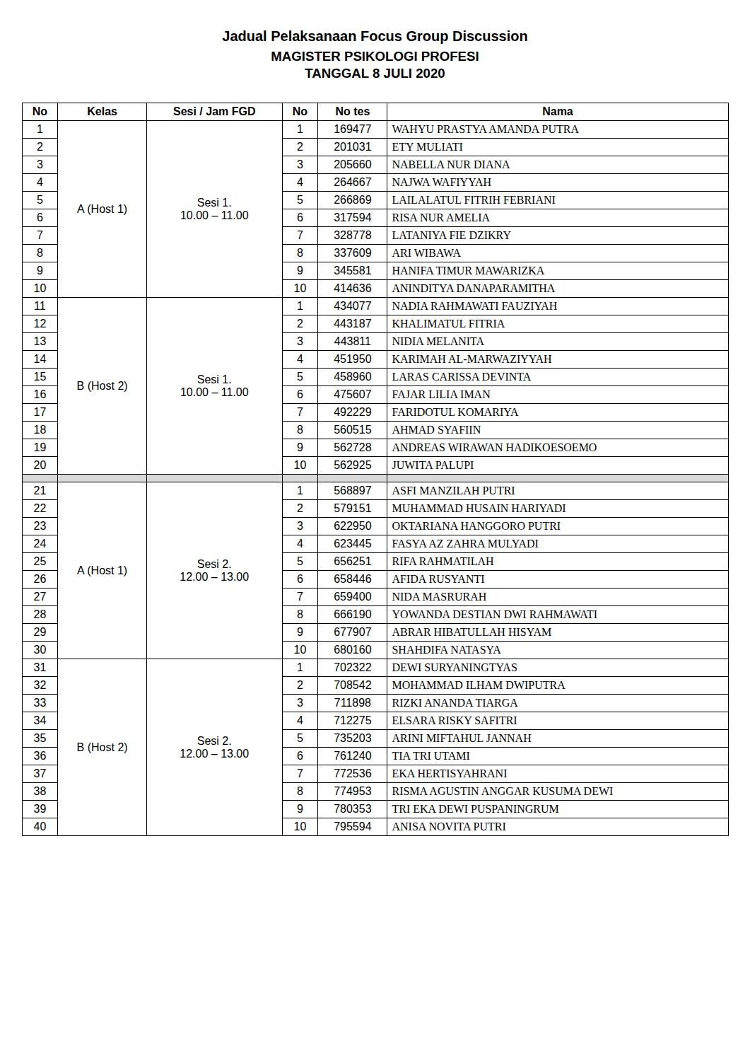Jadual Pelaksanaan Focus Group Discussion
MAGISTER PSIKOLOGI PROFESI
TANGGAL 8 JULI 2020
| No | Kelas | Sesi / Jam FGD | No | No tes | Nama |
| --- | --- | --- | --- | --- | --- |
| 1 | A (Host 1) | Sesi 1. 10.00 – 11.00 | 1 | 169477 | WAHYU PRASTYA AMANDA PUTRA |
| 2 | 2 | 201031 | ETY MULIATI |
| 3 | 3 | 205660 | NABELLA NUR DIANA |
| 4 | 4 | 264667 | NAJWA WAFIYYAH |
| 5 | 5 | 266869 | LAILALATUL FITRIH FEBRIANI |
| 6 | 6 | 317594 | RISA NUR AMELIA |
| 7 | 7 | 328778 | LATANIYA FIE DZIKRY |
| 8 | 8 | 337609 | ARI WIBAWA |
| 9 | 9 | 345581 | HANIFA TIMUR MAWARIZKA |
| 10 | 10 | 414636 | ANINDITYA DANAPARAMITHA |
| 11 | B (Host 2) | Sesi 1. 10.00 – 11.00 | 1 | 434077 | NADIA RAHMAWATI FAUZIYAH |
| 12 | 2 | 443187 | KHALIMATUL FITRIA |
| 13 | 3 | 443811 | NIDIA MELANITA |
| 14 | 4 | 451950 | KARIMAH AL-MARWAZIYYAH |
| 15 | 5 | 458960 | LARAS CARISSA DEVINTA |
| 16 | 6 | 475607 | FAJAR LILIA IMAN |
| 17 | 7 | 492229 | FARIDOTUL KOMARIYA |
| 18 | 8 | 560515 | AHMAD SYAFIIN |
| 19 | 9 | 562728 | ANDREAS WIRAWAN HADIKOESOEMO |
| 20 | 10 | 562925 | JUWITA PALUPI |
| 21 | A (Host 1) | Sesi 2. 12.00 – 13.00 | 1 | 568897 | ASFI MANZILAH PUTRI |
| 22 | 2 | 579151 | MUHAMMAD HUSAIN HARIYADI |
| 23 | 3 | 622950 | OKTARIANA HANGGORO PUTRI |
| 24 | 4 | 623445 | FASYA AZ ZAHRA MULYADI |
| 25 | 5 | 656251 | RIFA RAHMATILAH |
| 26 | 6 | 658446 | AFIDA RUSYANTI |
| 27 | 7 | 659400 | NIDA MASRURAH |
| 28 | 8 | 666190 | YOWANDA DESTIAN DWI RAHMAWATI |
| 29 | 9 | 677907 | ABRAR HIBATULLAH HISYAM |
| 30 | 10 | 680160 | SHAHDIFA NATASYA |
| 31 | B (Host 2) | Sesi 2. 12.00 – 13.00 | 1 | 702322 | DEWI SURYANINGTYAS |
| 32 | 2 | 708542 | MOHAMMAD ILHAM DWIPUTRA |
| 33 | 3 | 711898 | RIZKI ANANDA TIARGA |
| 34 | 4 | 712275 | ELSARA RISKY SAFITRI |
| 35 | 5 | 735203 | ARINI MIFTAHUL JANNAH |
| 36 | 6 | 761240 | TIA TRI UTAMI |
| 37 | 7 | 772536 | EKA HERTISYAHRANI |
| 38 | 8 | 774953 | RISMA AGUSTIN ANGGAR KUSUMA DEWI |
| 39 | 9 | 780353 | TRI EKA DEWI PUSPANINGRUM |
| 40 | 10 | 795594 | ANISA NOVITA PUTRI |